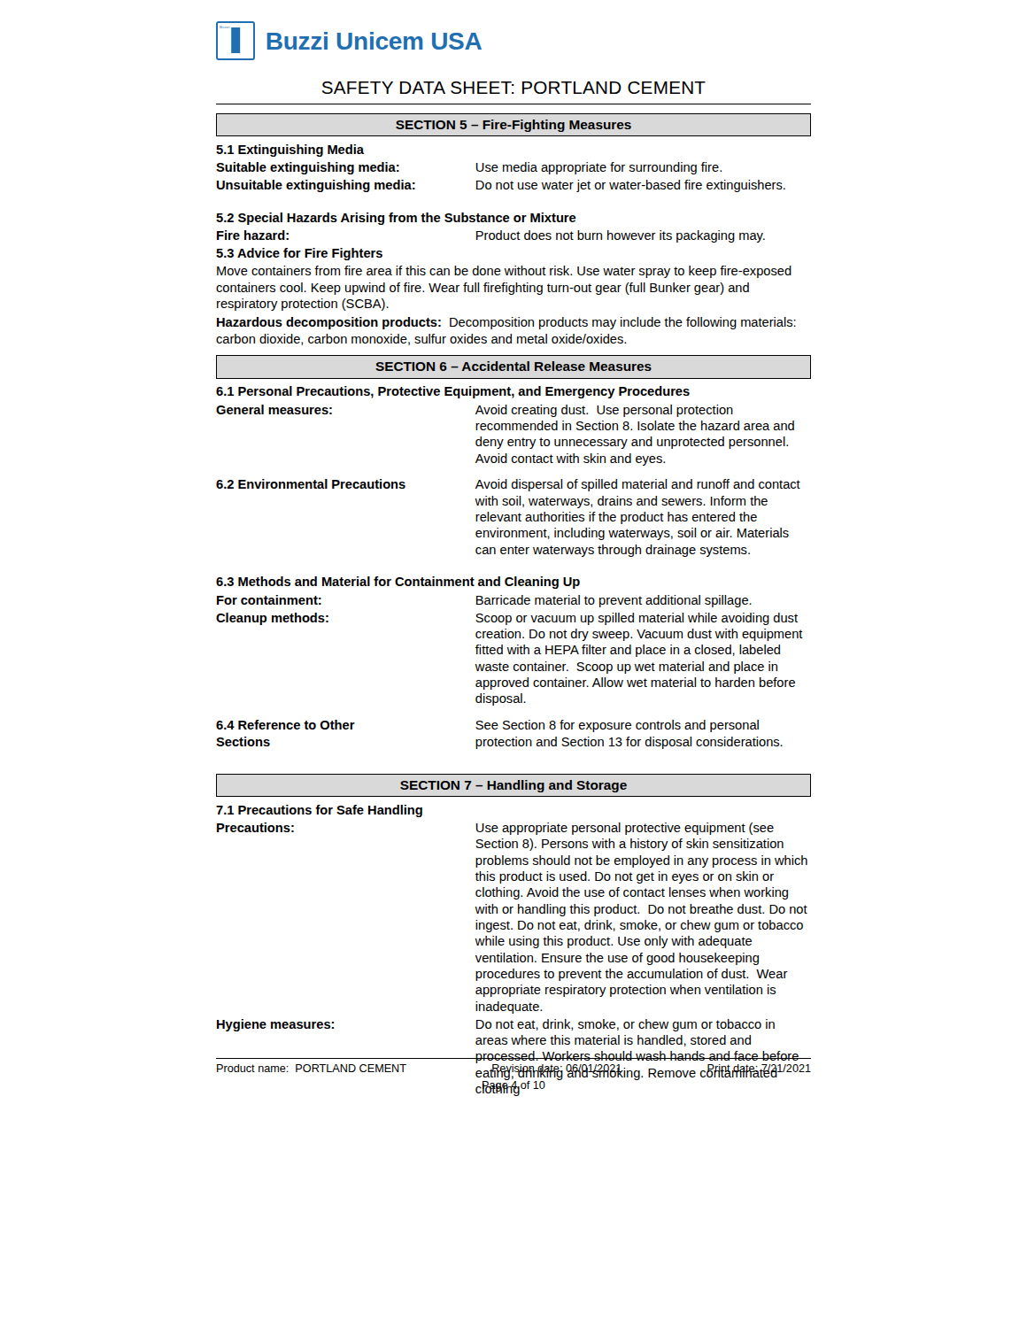Buzzi Unicem USA
SAFETY DATA SHEET: PORTLAND CEMENT
SECTION 5 – Fire-Fighting Measures
5.1 Extinguishing Media
Suitable extinguishing media:
Use media appropriate for surrounding fire.
Unsuitable extinguishing media:
Do not use water jet or water-based fire extinguishers.
5.2 Special Hazards Arising from the Substance or Mixture
Fire hazard:
Product does not burn however its packaging may.
5.3 Advice for Fire Fighters
Move containers from fire area if this can be done without risk. Use water spray to keep fire-exposed containers cool. Keep upwind of fire. Wear full firefighting turn-out gear (full Bunker gear) and respiratory protection (SCBA).
Hazardous decomposition products: Decomposition products may include the following materials: carbon dioxide, carbon monoxide, sulfur oxides and metal oxide/oxides.
SECTION 6 – Accidental Release Measures
6.1 Personal Precautions, Protective Equipment, and Emergency Procedures
General measures:
Avoid creating dust. Use personal protection recommended in Section 8. Isolate the hazard area and deny entry to unnecessary and unprotected personnel. Avoid contact with skin and eyes.
6.2 Environmental Precautions
Avoid dispersal of spilled material and runoff and contact with soil, waterways, drains and sewers. Inform the relevant authorities if the product has entered the environment, including waterways, soil or air. Materials can enter waterways through drainage systems.
6.3 Methods and Material for Containment and Cleaning Up
For containment:
Barricade material to prevent additional spillage.
Cleanup methods:
Scoop or vacuum up spilled material while avoiding dust creation. Do not dry sweep. Vacuum dust with equipment fitted with a HEPA filter and place in a closed, labeled waste container. Scoop up wet material and place in approved container. Allow wet material to harden before disposal.
6.4 Reference to Other
Sections
See Section 8 for exposure controls and personal protection and Section 13 for disposal considerations.
SECTION 7 – Handling and Storage
7.1 Precautions for Safe Handling
Precautions:
Use appropriate personal protective equipment (see Section 8). Persons with a history of skin sensitization problems should not be employed in any process in which this product is used. Do not get in eyes or on skin or clothing. Avoid the use of contact lenses when working with or handling this product. Do not breathe dust. Do not ingest. Do not eat, drink, smoke, or chew gum or tobacco while using this product. Use only with adequate ventilation. Ensure the use of good housekeeping procedures to prevent the accumulation of dust. Wear appropriate respiratory protection when ventilation is inadequate.
Hygiene measures:
Do not eat, drink, smoke, or chew gum or tobacco in areas where this material is handled, stored and processed. Workers should wash hands and face before eating, drinking and smoking. Remove contaminated clothing
Product name: PORTLAND CEMENT
Revision date: 06/01/2021
Print date: 7/21/2021
Page 4 of 10